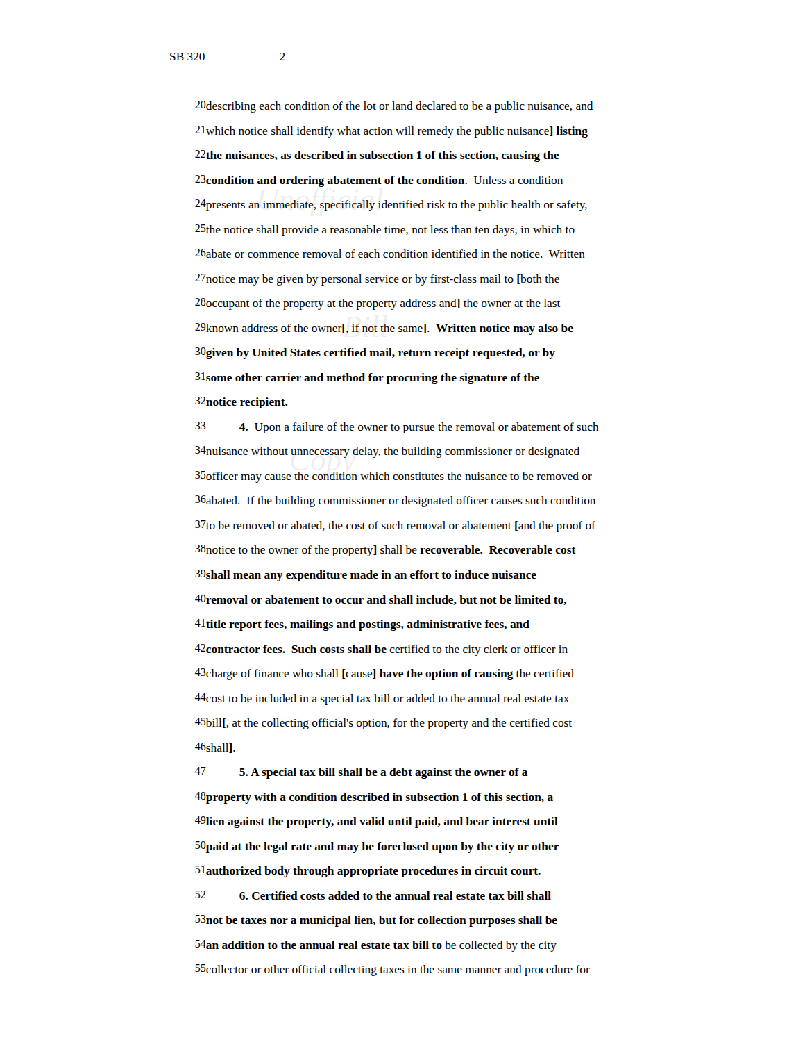Unofficial
Bill
Copy
SB 320 2
| 20 | describing each condition of the lot or land declared to be a public nuisance, and |
| 21 | which notice shall identify what action will remedy the public nuisance ] listing |
| 22 | the nuisances, as described in subsection 1 of this section, causing the |
| 23 | condition and ordering abatement of the condition . Unless a condition |
| 24 | presents an immediate, specifically identified risk to the public health or safety, |
| 25 | the notice shall provide a reasonable time, not less than ten days, in which to |
| 26 | abate or commence removal of each condition identified in the notice. Written |
| 27 | notice may be given by personal service or by first-class mail to [ both the |
| 28 | occupant of the property at the property address and ] the owner at the last |
| 29 | known address of the owner [ , if not the same ] . Written notice may also be |
| 30 | given by United States certified mail, return receipt requested, or by |
| 31 | some other carrier and method for procuring the signature of the |
| 32 | notice recipient. |
| 33 | 4. Upon a failure of the owner to pursue the removal or abatement of such |
| 34 | nuisance without unnecessary delay, the building commissioner or designated |
| 35 | officer may cause the condition which constitutes the nuisance to be removed or |
| 36 | abated. If the building commissioner or designated officer causes such condition |
| 37 | to be removed or abated, the cost of such removal or abatement [ and the proof of |
| 38 | notice to the owner of the property ] shall be recoverable. Recoverable cost |
| 39 | shall mean any expenditure made in an effort to induce nuisance |
| 40 | removal or abatement to occur and shall include, but not be limited to, |
| 41 | title report fees, mailings and postings, administrative fees, and |
| 42 | contractor fees. Such costs shall be certified to the city clerk or officer in |
| 43 | charge of finance who shall [ cause ] have the option of causing the certified |
| 44 | cost to be included in a special tax bill or added to the annual real estate tax |
| 45 | bill [ , at the collecting official's option, for the property and the certified cost |
| 46 | shall ] . |
| 47 | 5. A special tax bill shall be a debt against the owner of a |
| 48 | property with a condition described in subsection 1 of this section, a |
| 49 | lien against the property, and valid until paid, and bear interest until |
| 50 | paid at the legal rate and may be foreclosed upon by the city or other |
| 51 | authorized body through appropriate procedures in circuit court. |
| 52 | 6. Certified costs added to the annual real estate tax bill shall |
| 53 | not be taxes nor a municipal lien, but for collection purposes shall be |
| 54 | an addition to the annual real estate tax bill to be collected by the city |
| 55 | collector or other official collecting taxes in the same manner and procedure for |